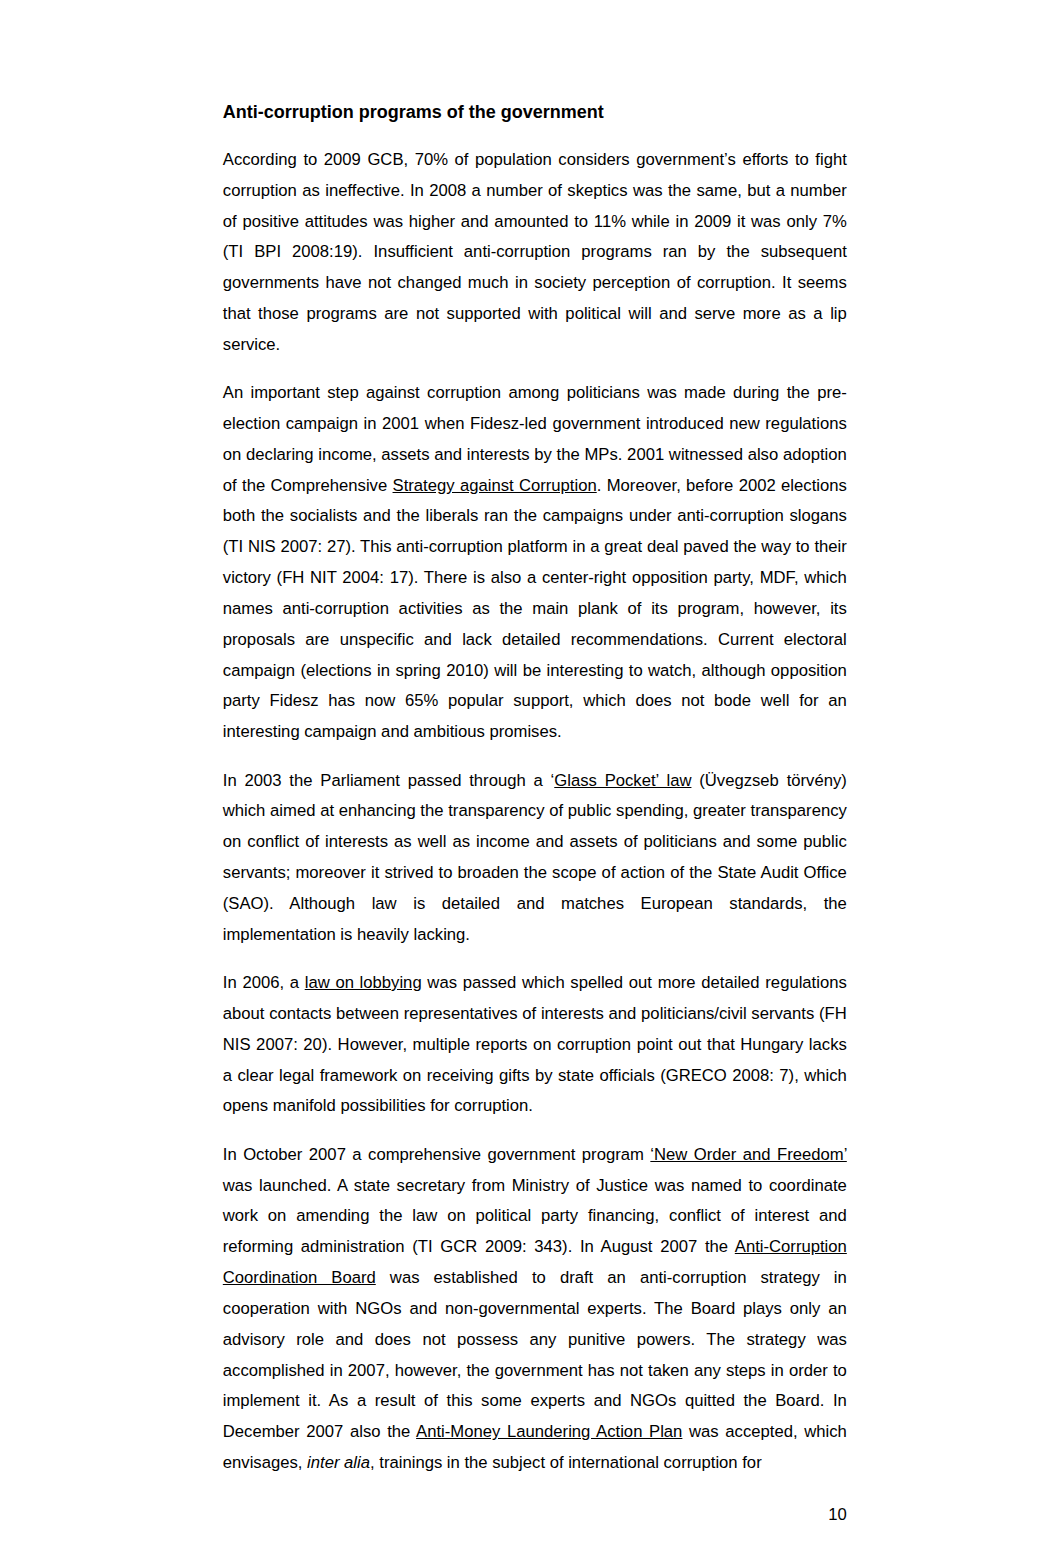Anti-corruption programs of the government
According to 2009 GCB, 70% of population considers government’s efforts to fight corruption as ineffective. In 2008 a number of skeptics was the same, but a number of positive attitudes was higher and amounted to 11% while in 2009 it was only 7% (TI BPI 2008:19). Insufficient anti-corruption programs ran by the subsequent governments have not changed much in society perception of corruption. It seems that those programs are not supported with political will and serve more as a lip service.
An important step against corruption among politicians was made during the pre-election campaign in 2001 when Fidesz-led government introduced new regulations on declaring income, assets and interests by the MPs. 2001 witnessed also adoption of the Comprehensive Strategy against Corruption. Moreover, before 2002 elections both the socialists and the liberals ran the campaigns under anti-corruption slogans (TI NIS 2007: 27). This anti-corruption platform in a great deal paved the way to their victory (FH NIT 2004: 17). There is also a center-right opposition party, MDF, which names anti-corruption activities as the main plank of its program, however, its proposals are unspecific and lack detailed recommendations. Current electoral campaign (elections in spring 2010) will be interesting to watch, although opposition party Fidesz has now 65% popular support, which does not bode well for an interesting campaign and ambitious promises.
In 2003 the Parliament passed through a ‘Glass Pocket’ law (Üvegzseb törvény) which aimed at enhancing the transparency of public spending, greater transparency on conflict of interests as well as income and assets of politicians and some public servants; moreover it strived to broaden the scope of action of the State Audit Office (SAO). Although law is detailed and matches European standards, the implementation is heavily lacking.
In 2006, a law on lobbying was passed which spelled out more detailed regulations about contacts between representatives of interests and politicians/civil servants (FH NIS 2007: 20). However, multiple reports on corruption point out that Hungary lacks a clear legal framework on receiving gifts by state officials (GRECO 2008: 7), which opens manifold possibilities for corruption.
In October 2007 a comprehensive government program ‘New Order and Freedom’ was launched. A state secretary from Ministry of Justice was named to coordinate work on amending the law on political party financing, conflict of interest and reforming administration (TI GCR 2009: 343). In August 2007 the Anti-Corruption Coordination Board was established to draft an anti-corruption strategy in cooperation with NGOs and non-governmental experts. The Board plays only an advisory role and does not possess any punitive powers. The strategy was accomplished in 2007, however, the government has not taken any steps in order to implement it. As a result of this some experts and NGOs quitted the Board. In December 2007 also the Anti-Money Laundering Action Plan was accepted, which envisages, inter alia, trainings in the subject of international corruption for
10